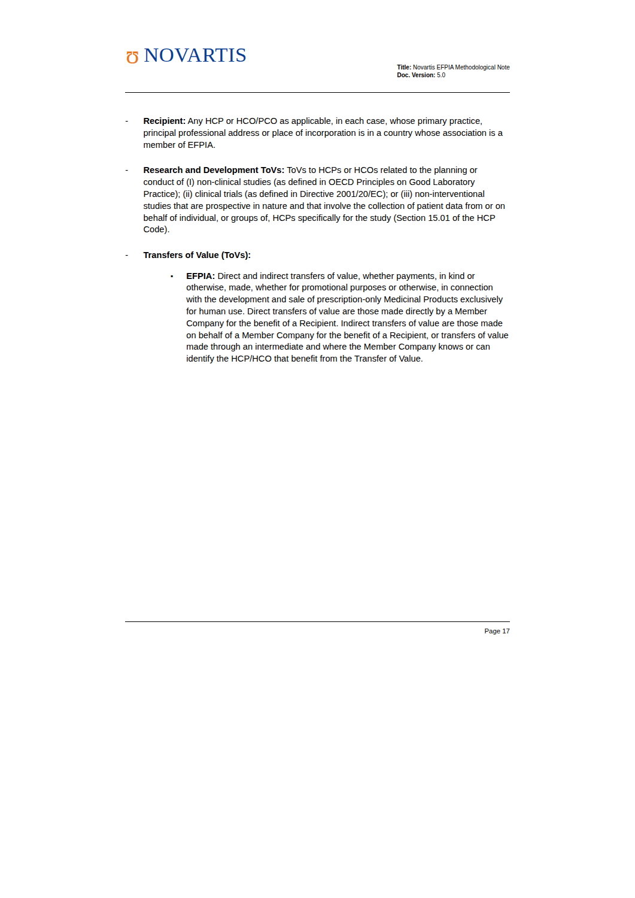ʊ NOVARTIS
Title: Novartis EFPIA Methodological Note
Doc. Version: 5.0
-
Recipient: Any HCP or HCO/PCO as applicable, in each case, whose primary practice, principal professional address or place of incorporation is in a country whose association is a member of EFPIA.
-
Research and Development ToVs: ToVs to HCPs or HCOs related to the planning or conduct of (I) non-clinical studies (as defined in OECD Principles on Good Laboratory Practice); (ii) clinical trials (as defined in Directive 2001/20/EC); or (iii) non-interventional studies that are prospective in nature and that involve the collection of patient data from or on behalf of individual, or groups of, HCPs specifically for the study (Section 15.01 of the HCP Code).
-
Transfers of Value (ToVs):
▪
EFPIA: Direct and indirect transfers of value, whether payments, in kind or otherwise, made, whether for promotional purposes or otherwise, in connection with the development and sale of prescription-only Medicinal Products exclusively for human use. Direct transfers of value are those made directly by a Member Company for the benefit of a Recipient. Indirect transfers of value are those made on behalf of a Member Company for the benefit of a Recipient, or transfers of value made through an intermediate and where the Member Company knows or can identify the HCP/HCO that benefit from the Transfer of Value.
Page 17